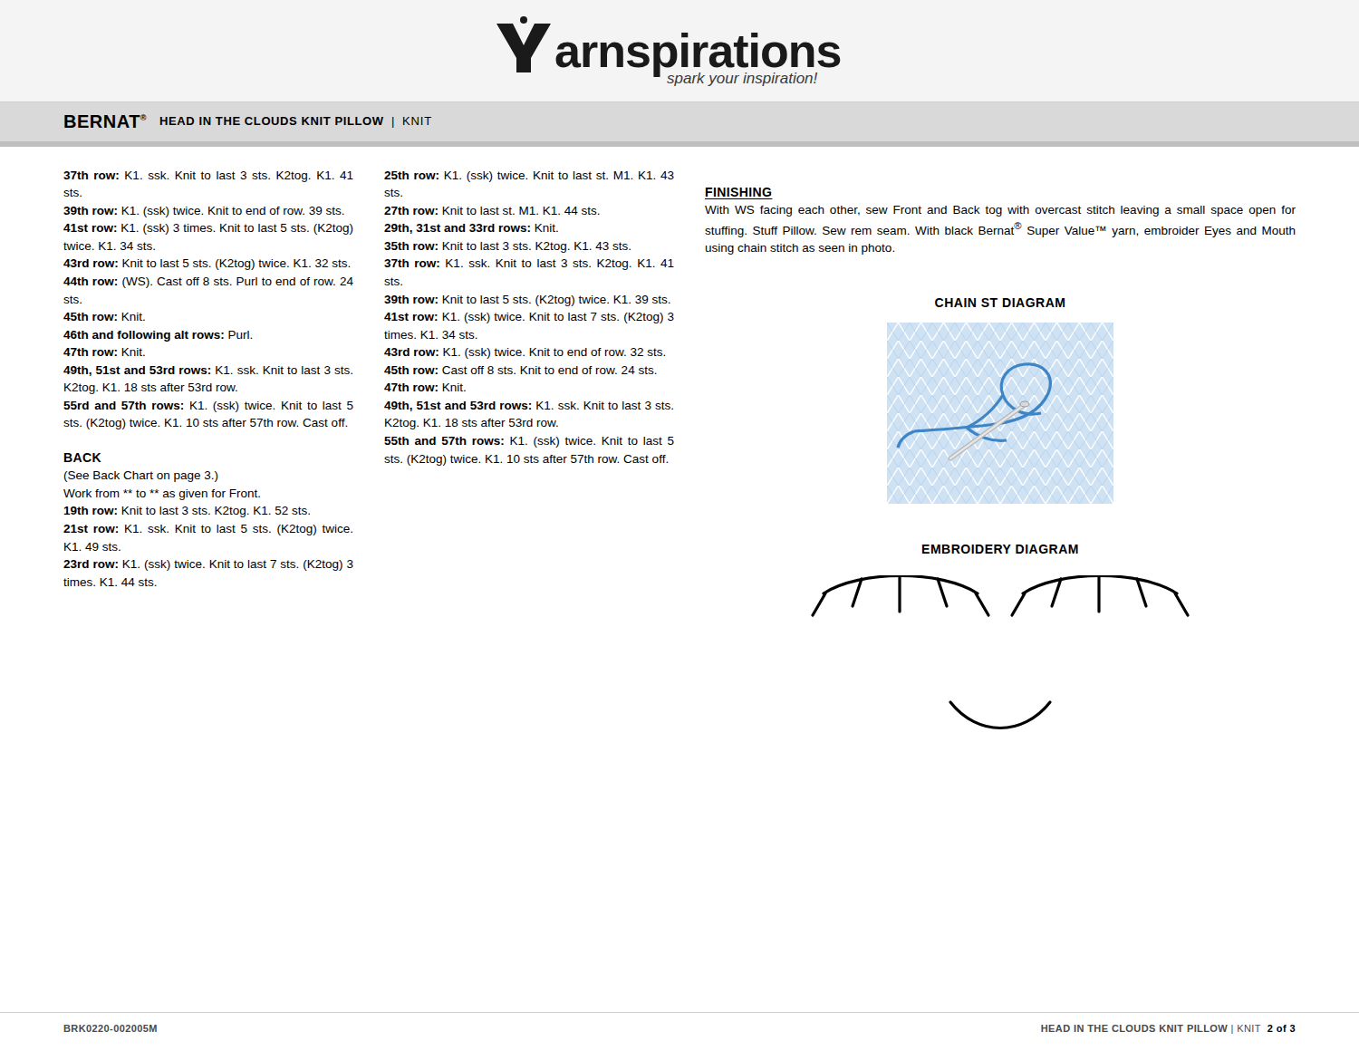arnspirations spark your inspiration!
BERNAT® HEAD IN THE CLOUDS KNIT PILLOW | KNIT
37th row: K1. ssk. Knit to last 3 sts. K2tog. K1. 41 sts.
39th row: K1. (ssk) twice. Knit to end of row. 39 sts.
41st row: K1. (ssk) 3 times. Knit to last 5 sts. (K2tog) twice. K1. 34 sts.
43rd row: Knit to last 5 sts. (K2tog) twice. K1. 32 sts.
44th row: (WS). Cast off 8 sts. Purl to end of row. 24 sts.
45th row: Knit.
46th and following alt rows: Purl.
47th row: Knit.
49th, 51st and 53rd rows: K1. ssk. Knit to last 3 sts. K2tog. K1. 18 sts after 53rd row.
55rd and 57th rows: K1. (ssk) twice. Knit to last 5 sts. (K2tog) twice. K1. 10 sts after 57th row. Cast off.
BACK
(See Back Chart on page 3.)
Work from ** to ** as given for Front.
19th row: Knit to last 3 sts. K2tog. K1. 52 sts.
21st row: K1. ssk. Knit to last 5 sts. (K2tog) twice. K1. 49 sts.
23rd row: K1. (ssk) twice. Knit to last 7 sts. (K2tog) 3 times. K1. 44 sts.
25th row: K1. (ssk) twice. Knit to last st. M1. K1. 43 sts.
27th row: Knit to last st. M1. K1. 44 sts.
29th, 31st and 33rd rows: Knit.
35th row: Knit to last 3 sts. K2tog. K1. 43 sts.
37th row: K1. ssk. Knit to last 3 sts. K2tog. K1. 41 sts.
39th row: Knit to last 5 sts. (K2tog) twice. K1. 39 sts.
41st row: K1. (ssk) twice. Knit to last 7 sts. (K2tog) 3 times. K1. 34 sts.
43rd row: K1. (ssk) twice. Knit to end of row. 32 sts.
45th row: Cast off 8 sts. Knit to end of row. 24 sts.
47th row: Knit.
49th, 51st and 53rd rows: K1. ssk. Knit to last 3 sts. K2tog. K1. 18 sts after 53rd row.
55th and 57th rows: K1. (ssk) twice. Knit to last 5 sts. (K2tog) twice. K1. 10 sts after 57th row. Cast off.
FINISHING
With WS facing each other, sew Front and Back tog with overcast stitch leaving a small space open for stuffing. Stuff Pillow. Sew rem seam. With black Bernat® Super Value™ yarn, embroider Eyes and Mouth using chain stitch as seen in photo.
CHAIN ST DIAGRAM
EMBROIDERY DIAGRAM
BRK0220-002005M
HEAD IN THE CLOUDS KNIT PILLOW | KNIT 2 of 3